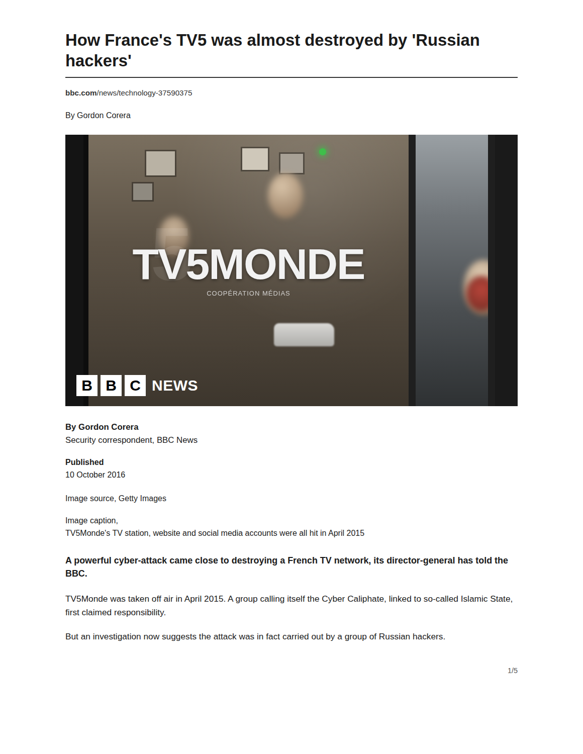How France's TV5 was almost destroyed by 'Russian hackers'
bbc.com/news/technology-37590375
By Gordon Corera
5
TV5MONDE
Coopération Médias
B B C NEWS
By Gordon Corera
Security correspondent, BBC News
Published
10 October 2016
Image source, Getty Images
Image caption,
TV5Monde's TV station, website and social media accounts were all hit in April 2015
A powerful cyber-attack came close to destroying a French TV network, its director-general has told the BBC.
TV5Monde was taken off air in April 2015. A group calling itself the Cyber Caliphate, linked to so-called Islamic State, first claimed responsibility.
But an investigation now suggests the attack was in fact carried out by a group of Russian hackers.
1/5